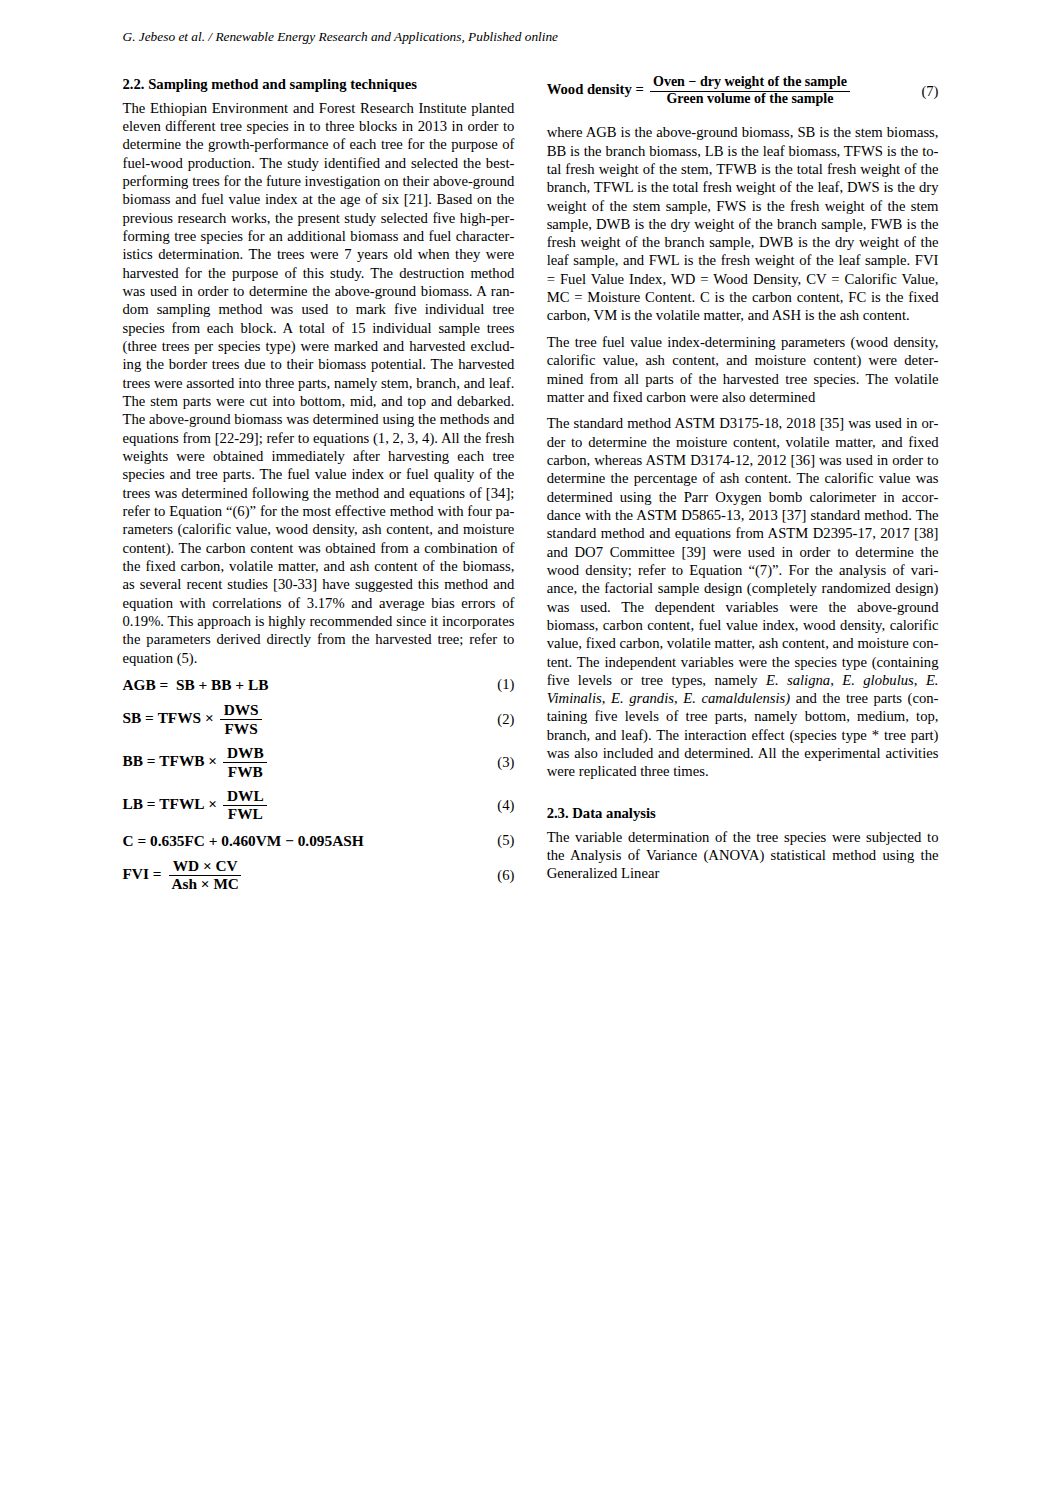G. Jebeso et al. / Renewable Energy Research and Applications, Published online
2.2. Sampling method and sampling techniques
The Ethiopian Environment and Forest Research Institute planted eleven different tree species in to three blocks in 2013 in order to determine the growth-performance of each tree for the purpose of fuel-wood production. The study identified and selected the best-performing trees for the future investigation on their above-ground biomass and fuel value index at the age of six [21]. Based on the previous research works, the present study selected five high-performing tree species for an additional biomass and fuel characteristics determination. The trees were 7 years old when they were harvested for the purpose of this study. The destruction method was used in order to determine the above-ground biomass. A random sampling method was used to mark five individual tree species from each block. A total of 15 individual sample trees (three trees per species type) were marked and harvested excluding the border trees due to their biomass potential. The harvested trees were assorted into three parts, namely stem, branch, and leaf. The stem parts were cut into bottom, mid, and top and debarked. The above-ground biomass was determined using the methods and equations from [22-29]; refer to equations (1, 2, 3, 4). All the fresh weights were obtained immediately after harvesting each tree species and tree parts. The fuel value index or fuel quality of the trees was determined following the method and equations of [34]; refer to Equation “(6)” for the most effective method with four parameters (calorific value, wood density, ash content, and moisture content). The carbon content was obtained from a combination of the fixed carbon, volatile matter, and ash content of the biomass, as several recent studies [30-33] have suggested this method and equation with correlations of 3.17% and average bias errors of 0.19%. This approach is highly recommended since it incorporates the parameters derived directly from the harvested tree; refer to equation (5).
AGB = SB + BB + LB (1)
SB = TFWS × DWS FWS (2)
BB = TFWB × DWB FWB (3)
LB = TFWL × DWL FWL (4)
C = 0.635FC + 0.460VM − 0.095ASH (5)
FVI = WD × CV Ash × MC (6)
Wood density = Oven − dry weight of the sample Green volume of the sample (7)
where AGB is the above-ground biomass, SB is the stem biomass, BB is the branch biomass, LB is the leaf biomass, TFWS is the total fresh weight of the stem, TFWB is the total fresh weight of the branch, TFWL is the total fresh weight of the leaf, DWS is the dry weight of the stem sample, FWS is the fresh weight of the stem sample, DWB is the dry weight of the branch sample, FWB is the fresh weight of the branch sample, DWB is the dry weight of the leaf sample, and FWL is the fresh weight of the leaf sample. FVI = Fuel Value Index, WD = Wood Density, CV = Calorific Value, MC = Moisture Content. C is the carbon content, FC is the fixed carbon, VM is the volatile matter, and ASH is the ash content.
The tree fuel value index-determining parameters (wood density, calorific value, ash content, and moisture content) were determined from all parts of the harvested tree species. The volatile matter and fixed carbon were also determined
The standard method ASTM D3175-18, 2018 [35] was used in order to determine the moisture content, volatile matter, and fixed carbon, whereas ASTM D3174-12, 2012 [36] was used in order to determine the percentage of ash content. The calorific value was determined using the Parr Oxygen bomb calorimeter in accordance with the ASTM D5865-13, 2013 [37] standard method. The standard method and equations from ASTM D2395-17, 2017 [38] and DO7 Committee [39] were used in order to determine the wood density; refer to Equation “(7)”. For the analysis of variance, the factorial sample design (completely randomized design) was used. The dependent variables were the above-ground biomass, carbon content, fuel value index, wood density, calorific value, fixed carbon, volatile matter, ash content, and moisture content. The independent variables were the species type (containing five levels or tree types, namely E. saligna, E. globulus, E. Viminalis, E. grandis, E. camaldulensis) and the tree parts (containing five levels of tree parts, namely bottom, medium, top, branch, and leaf). The interaction effect (species type * tree part) was also included and determined. All the experimental activities were replicated three times.
2.3. Data analysis
The variable determination of the tree species were subjected to the Analysis of Variance (ANOVA) statistical method using the Generalized Linear